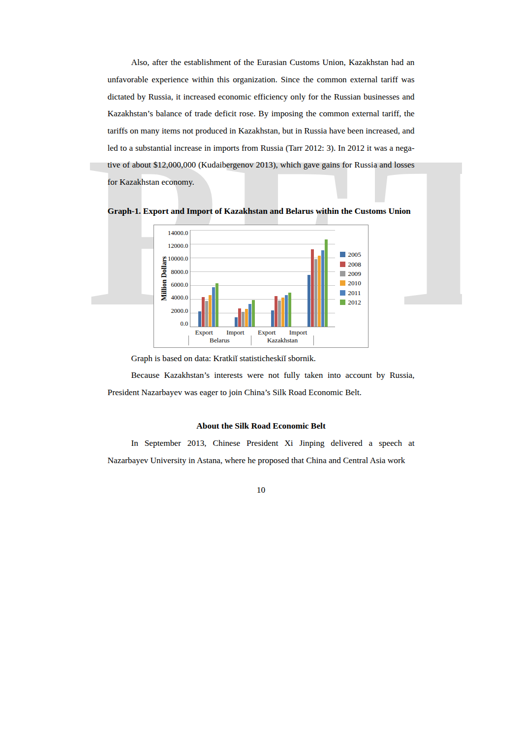PET
Also, after the establishment of the Eurasian Customs Union, Kazakhstan had an unfavorable experience within this organization. Since the common external tariff was dictated by Russia, it increased economic efficiency only for the Russian businesses and Kazakhstan’s balance of trade deficit rose. By imposing the common external tariff, the tariffs on many items not produced in Kazakhstan, but in Russia have been increased, and led to a substantial increase in imports from Russia (Tarr 2012: 3). In 2012 it was a negative of about $12,000,000 (Kudaibergenov 2013), which gave gains for Russia and losses for Kazakhstan economy.
Graph-1. Export and Import of Kazakhstan and Belarus within the Customs Union
Million Dollars
14000.0
12000.0
10000.0
8000.0
6000.0
4000.0
2000.0
0.0
2005
2008
2009
2010
2011
2012
Export Import Export Import
Belarus Kazakhstan
Graph is based on data: Kratkiĭ statisticheskiĭ sbornik.
Because Kazakhstan’s interests were not fully taken into account by Russia, President Nazarbayev was eager to join China’s Silk Road Economic Belt.
About the Silk Road Economic Belt
In September 2013, Chinese President Xi Jinping delivered a speech at Nazarbayev University in Astana, where he proposed that China and Central Asia work
10